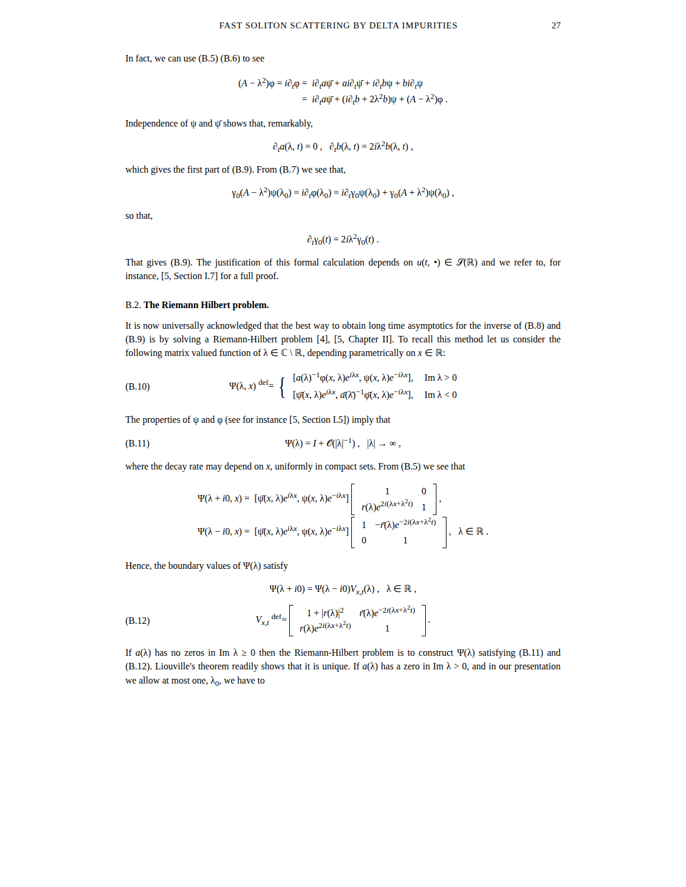FAST SOLITON SCATTERING BY DELTA IMPURITIES 27
In fact, we can use (B.5) (B.6) to see
(A − λ2)φ = i∂tφ =
i∂taψ̄ + ai∂tψ̄ + i∂tbψ + bi∂tψ
=
i∂taψ̄ + (i∂tb + 2λ2b)ψ + (A − λ2)φ .
Independence of ψ and ψ̄ shows that, remarkably,
∂ta(λ, t) = 0 , ∂tb(λ, t) = 2iλ2b(λ, t) ,
which gives the first part of (B.9). From (B.7) we see that,
γ0(A − λ2)ψ(λ0) = i∂tφ(λ0) = i∂tγ0ψ(λ0) + γ0(A + λ2)ψ(λ0) ,
so that,
∂tγ0(t) = 2iλ2γ0(t) .
That gives (B.9). The justification of this formal calculation depends on u(t, •) ∈ 𝒮(ℝ) and we refer to, for instance, [5, Section I.7] for a full proof.
B.2. The Riemann Hilbert problem.
It is now universally acknowledged that the best way to obtain long time asymptotics for the inverse of (B.8) and (B.9) is by solving a Riemann-Hilbert problem [4], [5, Chapter II]. To recall this method let us consider the following matrix valued function of λ ∈ ℂ \ ℝ, depending parametrically on x ∈ ℝ:
(B.10)
Ψ(λ, x) def= { [a(λ)−1φ(x, λ)eiλx, ψ(x, λ)e−iλx], Im λ > 0 [ψ̄(x, λ)eiλx, ā(λ̄)−1φ̄(x, λ)e−iλx], Im λ < 0
The properties of ψ and φ (see for instance [5, Section I.5]) imply that
(B.11)
Ψ(λ) = I + 𝒪(|λ|−1) , |λ| → ∞ ,
where the decay rate may depend on x, uniformly in compact sets. From (B.5) we see that
Ψ(λ + i0, x) =
[ψ̄(x, λ)eiλx, ψ(x, λ)e−iλx]
| 1 | 0 |
| r (λ) e 2 i (λ x +λ 2 t ) | 1 |
,
Ψ(λ − i0, x) =
[ψ̄(x, λ)eiλx, ψ(x, λ)e−iλx]
| 1 | − r ̄(λ) e −2 i (λ x +λ 2 t ) |
| 0 | 1 |
, λ ∈ ℝ .
Hence, the boundary values of Ψ(λ) satisfy
Ψ(λ + i0) = Ψ(λ − i0)Vx,t(λ) , λ ∈ ℝ ,
(B.12)
Vx,t def=
| 1 + / r (λ)/ 2 | r ̄(λ) e −2 i (λ x +λ 2 t ) |
| r (λ) e 2 i (λ x +λ 2 t ) | 1 |
.
If a(λ) has no zeros in Im λ ≥ 0 then the Riemann-Hilbert problem is to construct Ψ(λ) satisfying (B.11) and (B.12). Liouville's theorem readily shows that it is unique. If a(λ) has a zero in Im λ > 0, and in our presentation we allow at most one, λ0, we have to